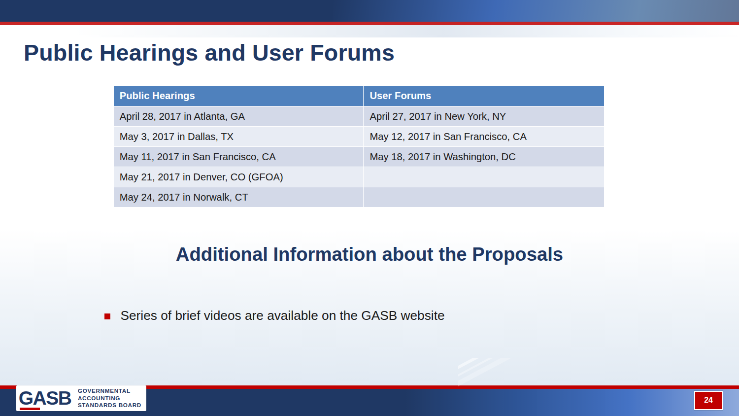Public Hearings and User Forums
| Public Hearings | User Forums |
| --- | --- |
| April 28, 2017 in Atlanta, GA | April 27, 2017 in New York, NY |
| May 3, 2017 in Dallas, TX | May 12, 2017 in San Francisco, CA |
| May 11, 2017 in San Francisco, CA | May 18, 2017 in Washington, DC |
| May 21, 2017 in Denver, CO (GFOA) | |
| May 24, 2017 in Norwalk, CT | |
Additional Information about the Proposals
Series of brief videos are available on the GASB website
GASB
Governmental
Accounting
Standards Board
24